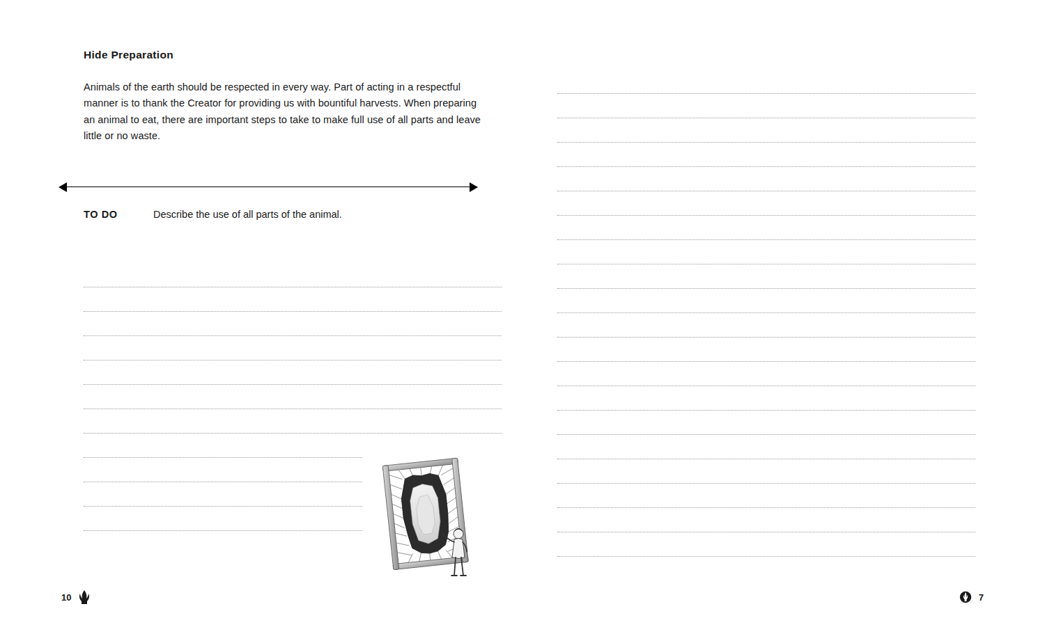Hide Preparation
Animals of the earth should be respected in every way. Part of acting in a respectful manner is to thank the Creator for providing us with bountiful harvests. When preparing an animal to eat, there are important steps to take to make full use of all parts and leave little or no waste.
TO DO Describe the use of all parts of the animal.
10
7